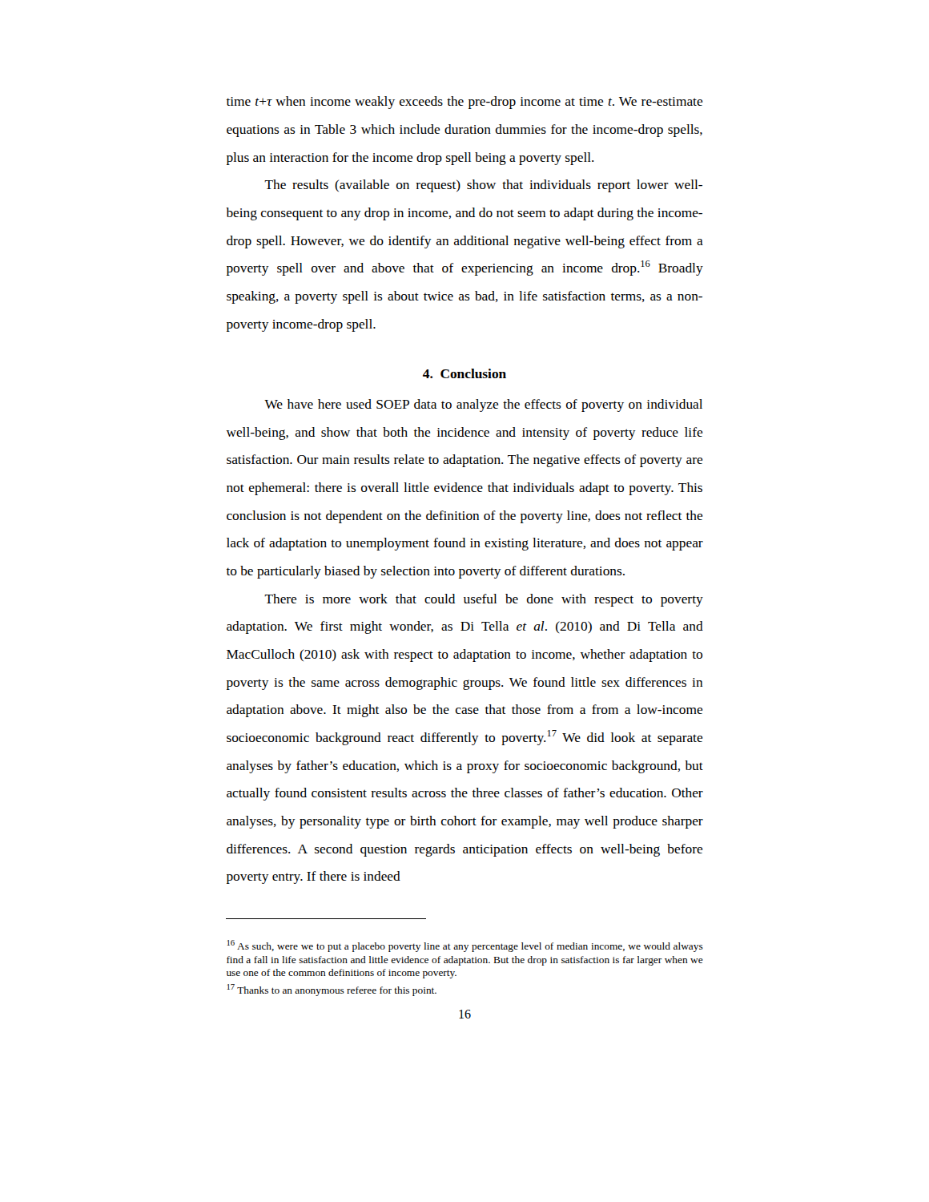time t+τ when income weakly exceeds the pre-drop income at time t. We re-estimate equations as in Table 3 which include duration dummies for the income-drop spells, plus an interaction for the income drop spell being a poverty spell.
The results (available on request) show that individuals report lower well-being consequent to any drop in income, and do not seem to adapt during the income-drop spell. However, we do identify an additional negative well-being effect from a poverty spell over and above that of experiencing an income drop.16 Broadly speaking, a poverty spell is about twice as bad, in life satisfaction terms, as a non-poverty income-drop spell.
4. Conclusion
We have here used SOEP data to analyze the effects of poverty on individual well-being, and show that both the incidence and intensity of poverty reduce life satisfaction. Our main results relate to adaptation. The negative effects of poverty are not ephemeral: there is overall little evidence that individuals adapt to poverty. This conclusion is not dependent on the definition of the poverty line, does not reflect the lack of adaptation to unemployment found in existing literature, and does not appear to be particularly biased by selection into poverty of different durations.
There is more work that could useful be done with respect to poverty adaptation. We first might wonder, as Di Tella et al. (2010) and Di Tella and MacCulloch (2010) ask with respect to adaptation to income, whether adaptation to poverty is the same across demographic groups. We found little sex differences in adaptation above. It might also be the case that those from a from a low-income socioeconomic background react differently to poverty.17 We did look at separate analyses by father’s education, which is a proxy for socioeconomic background, but actually found consistent results across the three classes of father’s education. Other analyses, by personality type or birth cohort for example, may well produce sharper differences. A second question regards anticipation effects on well-being before poverty entry. If there is indeed
16 As such, were we to put a placebo poverty line at any percentage level of median income, we would always find a fall in life satisfaction and little evidence of adaptation. But the drop in satisfaction is far larger when we use one of the common definitions of income poverty.
17 Thanks to an anonymous referee for this point.
16